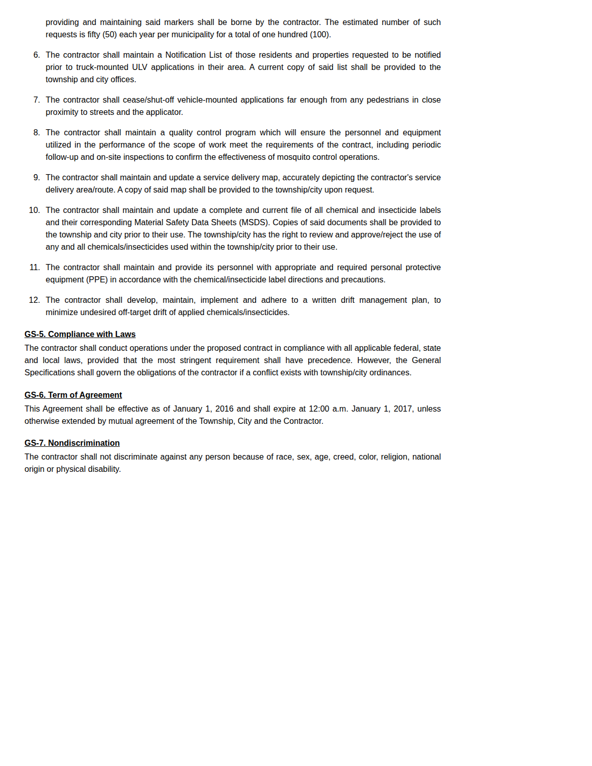providing and maintaining said markers shall be borne by the contractor. The estimated number of such requests is fifty (50) each year per municipality for a total of one hundred (100).
The contractor shall maintain a Notification List of those residents and properties requested to be notified prior to truck-mounted ULV applications in their area. A current copy of said list shall be provided to the township and city offices.
The contractor shall cease/shut-off vehicle-mounted applications far enough from any pedestrians in close proximity to streets and the applicator.
The contractor shall maintain a quality control program which will ensure the personnel and equipment utilized in the performance of the scope of work meet the requirements of the contract, including periodic follow-up and on-site inspections to confirm the effectiveness of mosquito control operations.
The contractor shall maintain and update a service delivery map, accurately depicting the contractor's service delivery area/route. A copy of said map shall be provided to the township/city upon request.
The contractor shall maintain and update a complete and current file of all chemical and insecticide labels and their corresponding Material Safety Data Sheets (MSDS). Copies of said documents shall be provided to the township and city prior to their use. The township/city has the right to review and approve/reject the use of any and all chemicals/insecticides used within the township/city prior to their use.
The contractor shall maintain and provide its personnel with appropriate and required personal protective equipment (PPE) in accordance with the chemical/insecticide label directions and precautions.
The contractor shall develop, maintain, implement and adhere to a written drift management plan, to minimize undesired off-target drift of applied chemicals/insecticides.
GS-5. Compliance with Laws
The contractor shall conduct operations under the proposed contract in compliance with all applicable federal, state and local laws, provided that the most stringent requirement shall have precedence. However, the General Specifications shall govern the obligations of the contractor if a conflict exists with township/city ordinances.
GS-6. Term of Agreement
This Agreement shall be effective as of January 1, 2016 and shall expire at 12:00 a.m. January 1, 2017, unless otherwise extended by mutual agreement of the Township, City and the Contractor.
GS-7. Nondiscrimination
The contractor shall not discriminate against any person because of race, sex, age, creed, color, religion, national origin or physical disability.